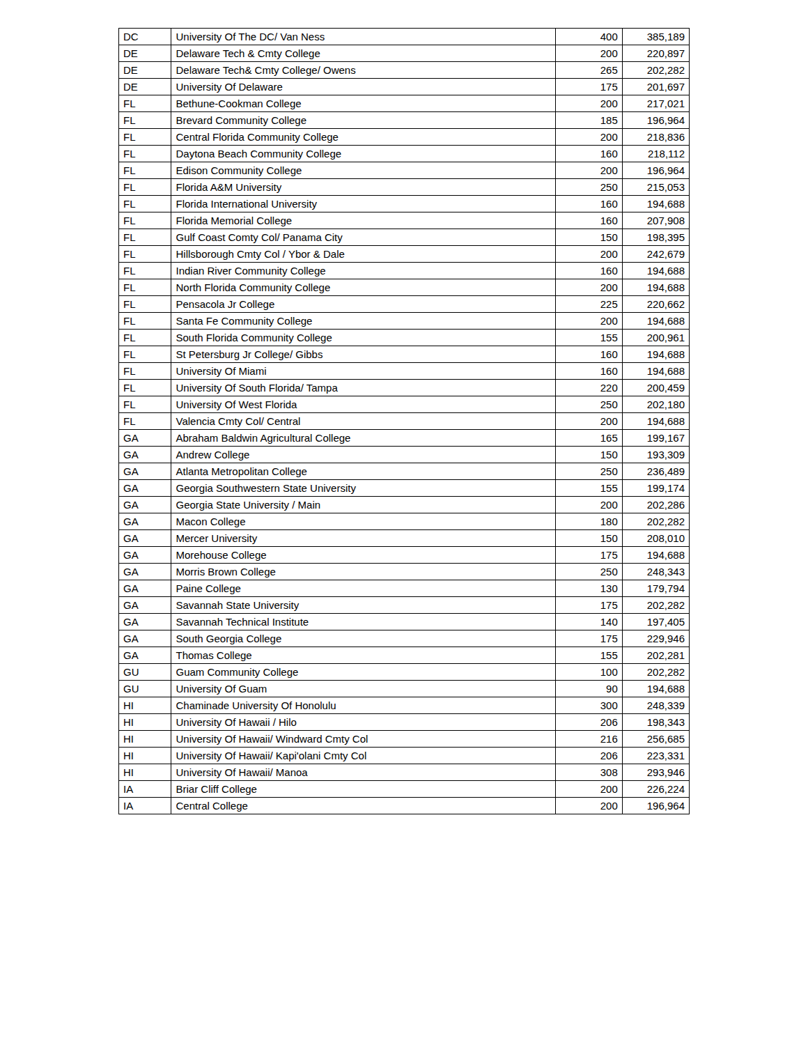| DC | University Of The DC/ Van Ness | 400 | 385,189 |
| DE | Delaware Tech & Cmty College | 200 | 220,897 |
| DE | Delaware Tech& Cmty College/ Owens | 265 | 202,282 |
| DE | University Of Delaware | 175 | 201,697 |
| FL | Bethune-Cookman College | 200 | 217,021 |
| FL | Brevard Community College | 185 | 196,964 |
| FL | Central Florida Community College | 200 | 218,836 |
| FL | Daytona Beach Community College | 160 | 218,112 |
| FL | Edison Community College | 200 | 196,964 |
| FL | Florida A&M University | 250 | 215,053 |
| FL | Florida International University | 160 | 194,688 |
| FL | Florida Memorial College | 160 | 207,908 |
| FL | Gulf Coast Comty Col/ Panama City | 150 | 198,395 |
| FL | Hillsborough Cmty Col / Ybor & Dale | 200 | 242,679 |
| FL | Indian River Community College | 160 | 194,688 |
| FL | North Florida Community College | 200 | 194,688 |
| FL | Pensacola Jr College | 225 | 220,662 |
| FL | Santa Fe Community College | 200 | 194,688 |
| FL | South Florida Community College | 155 | 200,961 |
| FL | St Petersburg Jr College/ Gibbs | 160 | 194,688 |
| FL | University Of Miami | 160 | 194,688 |
| FL | University Of South Florida/ Tampa | 220 | 200,459 |
| FL | University Of West Florida | 250 | 202,180 |
| FL | Valencia Cmty Col/ Central | 200 | 194,688 |
| GA | Abraham Baldwin Agricultural College | 165 | 199,167 |
| GA | Andrew College | 150 | 193,309 |
| GA | Atlanta Metropolitan College | 250 | 236,489 |
| GA | Georgia Southwestern State University | 155 | 199,174 |
| GA | Georgia State University / Main | 200 | 202,286 |
| GA | Macon College | 180 | 202,282 |
| GA | Mercer University | 150 | 208,010 |
| GA | Morehouse College | 175 | 194,688 |
| GA | Morris Brown College | 250 | 248,343 |
| GA | Paine College | 130 | 179,794 |
| GA | Savannah State University | 175 | 202,282 |
| GA | Savannah Technical Institute | 140 | 197,405 |
| GA | South Georgia College | 175 | 229,946 |
| GA | Thomas College | 155 | 202,281 |
| GU | Guam Community College | 100 | 202,282 |
| GU | University Of Guam | 90 | 194,688 |
| HI | Chaminade University Of Honolulu | 300 | 248,339 |
| HI | University Of Hawaii / Hilo | 206 | 198,343 |
| HI | University Of Hawaii/ Windward Cmty Col | 216 | 256,685 |
| HI | University Of Hawaii/ Kapi'olani Cmty Col | 206 | 223,331 |
| HI | University Of Hawaii/ Manoa | 308 | 293,946 |
| IA | Briar Cliff College | 200 | 226,224 |
| IA | Central College | 200 | 196,964 |